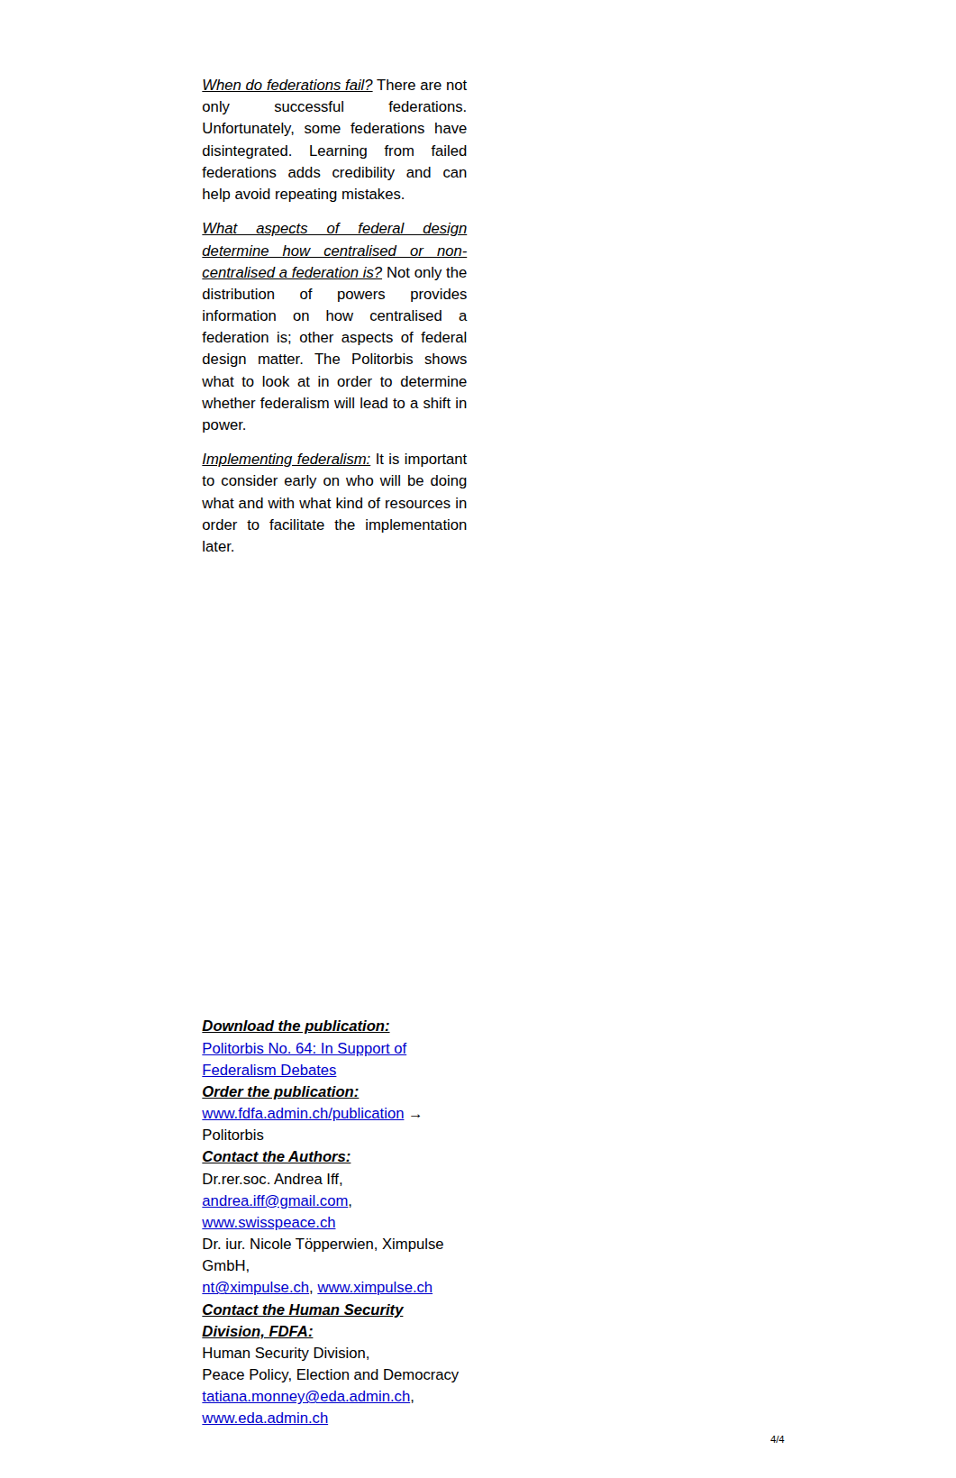When do federations fail? There are not only successful federations. Unfortunately, some federations have disintegrated. Learning from failed federations adds credibility and can help avoid repeating mistakes.
What aspects of federal design determine how centralised or non-centralised a federation is? Not only the distribution of powers provides information on how centralised a federation is; other aspects of federal design matter. The Politorbis shows what to look at in order to determine whether federalism will lead to a shift in power.
Implementing federalism: It is important to consider early on who will be doing what and with what kind of resources in order to facilitate the implementation later.
Download the publication:
Politorbis No. 64: In Support of Federalism Debates
Order the publication:
www.fdfa.admin.ch/publication → Politorbis
Contact the Authors:
Dr.rer.soc. Andrea Iff,
andrea.iff@gmail.com, www.swisspeace.ch
Dr. iur. Nicole Töpperwien, Ximpulse GmbH,
nt@ximpulse.ch, www.ximpulse.ch
Contact the Human Security Division, FDFA:
Human Security Division,
Peace Policy, Election and Democracy
tatiana.monney@eda.admin.ch, www.eda.admin.ch
4/4